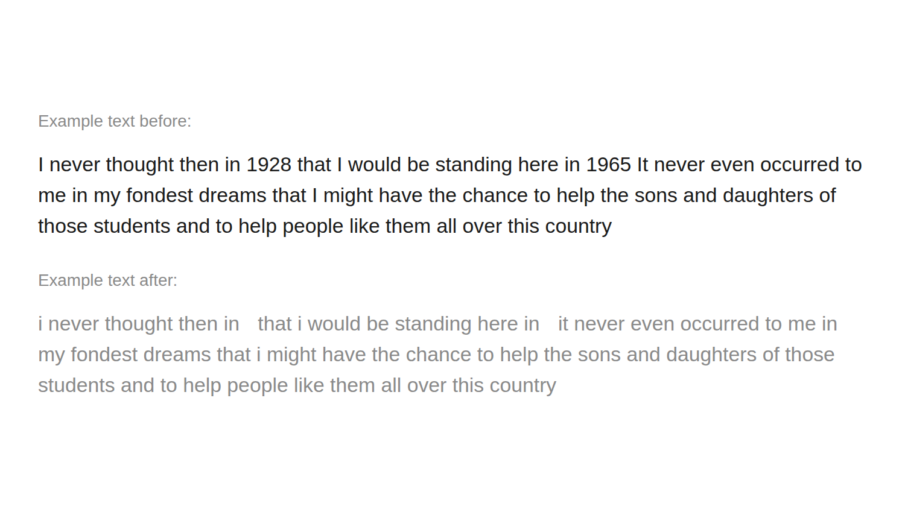Example text before:
I never thought then in 1928 that I would be standing here in 1965 It never even occurred to me in my fondest dreams that I might have the chance to help the sons and daughters of those students and to help people like them all over this country
Example text after:
i never thought then in that i would be standing here in it never even occurred to me in my fondest dreams that i might have the chance to help the sons and daughters of those students and to help people like them all over this country